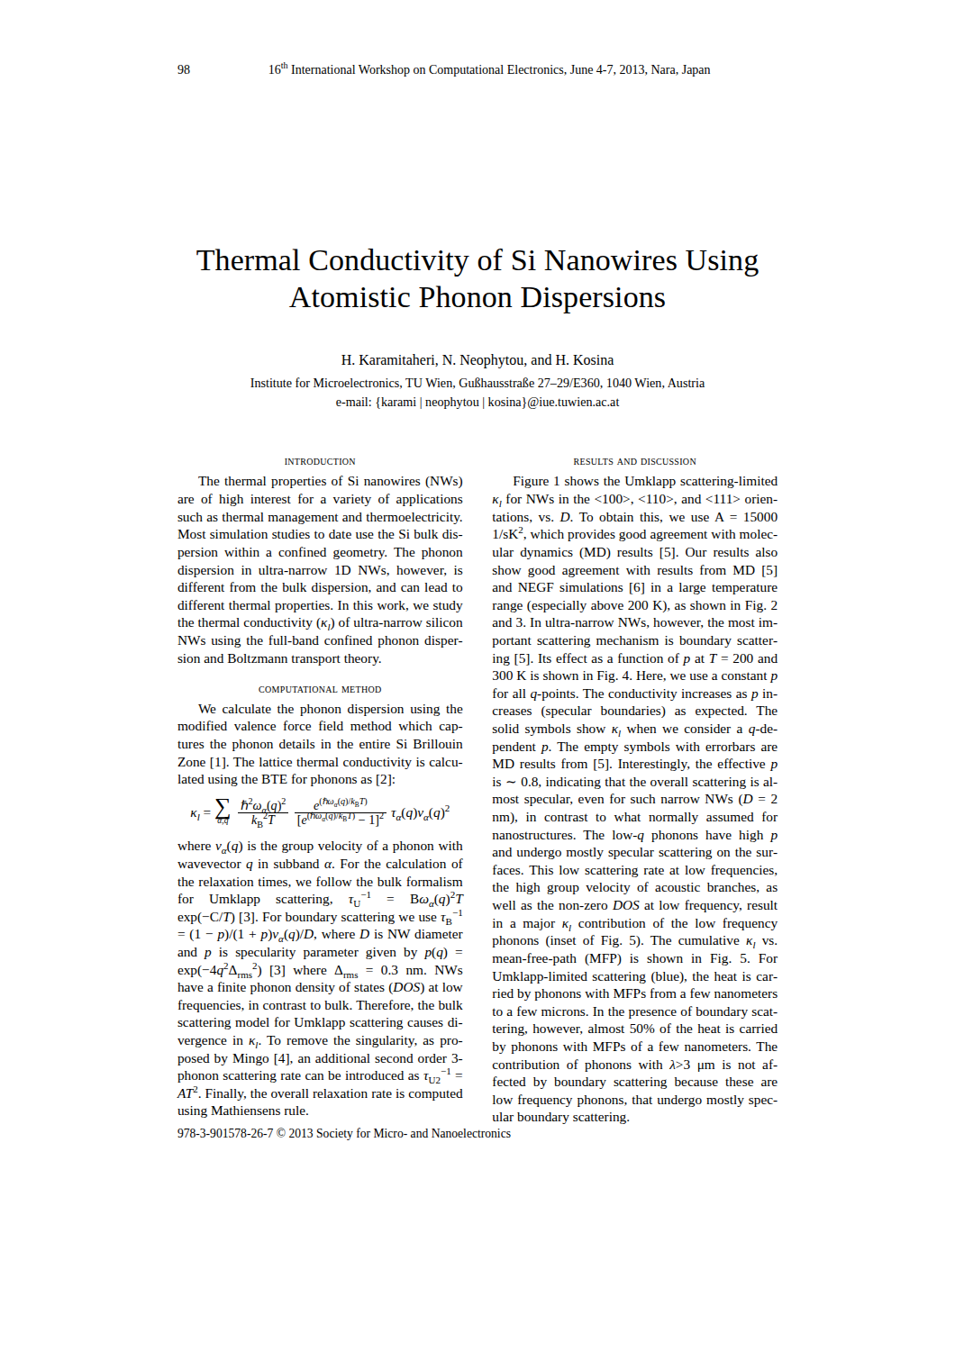98 16th International Workshop on Computational Electronics, June 4-7, 2013, Nara, Japan
Thermal Conductivity of Si Nanowires Using
Atomistic Phonon Dispersions
H. Karamitaheri, N. Neophytou, and H. Kosina
Institute for Microelectronics, TU Wien, Gußhausstraße 27–29/E360, 1040 Wien, Austria
e-mail: {karami | neophytou | kosina}@iue.tuwien.ac.at
Introduction
The thermal properties of Si nanowires (NWs) are of high interest for a variety of applications such as thermal management and thermoelectricity. Most simulation studies to date use the Si bulk dispersion within a confined geometry. The phonon dispersion in ultra-narrow 1D NWs, however, is different from the bulk dispersion, and can lead to different thermal properties. In this work, we study the thermal conductivity (κl) of ultra-narrow silicon NWs using the full-band confined phonon dispersion and Boltzmann transport theory.
Computational Method
We calculate the phonon dispersion using the modified valence force field method which captures the phonon details in the entire Si Brillouin Zone [1]. The lattice thermal conductivity is calculated using the BTE for phonons as [2]:
κl = ∑α,q ℏ2ωα(q)2 kB2T e(ℏωα(q)/kBT)[e(ℏωα(q)/kBT) − 1]2 τα(q)vα(q)2
where vα(q) is the group velocity of a phonon with wavevector q in subband α. For the calculation of the relaxation times, we follow the bulk formalism for Umklapp scattering, τU−1 = Bωα(q)2T exp(−C/T) [3]. For boundary scattering we use τB−1 = (1 − p)/(1 + p)vα(q)/D, where D is NW diameter and p is specularity parameter given by p(q) = exp(−4q2Δrms2) [3] where Δrms = 0.3 nm. NWs have a finite phonon density of states (DOS) at low frequencies, in contrast to bulk. Therefore, the bulk scattering model for Umklapp scattering causes divergence in κl. To remove the singularity, as proposed by Mingo [4], an additional second order 3-phonon scattering rate can be introduced as τU2−1 = AT2. Finally, the overall relaxation rate is computed using Mathiensens rule.
Results and Discussion
Figure 1 shows the Umklapp scattering-limited κl for NWs in the <100>, <110>, and <111> orientations, vs. D. To obtain this, we use A = 15000 1/sK2, which provides good agreement with molecular dynamics (MD) results [5]. Our results also show good agreement with results from MD [5] and NEGF simulations [6] in a large temperature range (especially above 200 K), as shown in Fig. 2 and 3. In ultra-narrow NWs, however, the most important scattering mechanism is boundary scattering [5]. Its effect as a function of p at T = 200 and 300 K is shown in Fig. 4. Here, we use a constant p for all q-points. The conductivity increases as p increases (specular boundaries) as expected. The solid symbols show κl when we consider a q-dependent p. The empty symbols with errorbars are MD results from [5]. Interestingly, the effective p is ∼ 0.8, indicating that the overall scattering is almost specular, even for such narrow NWs (D = 2 nm), in contrast to what normally assumed for nanostructures. The low-q phonons have high p and undergo mostly specular scattering on the surfaces. This low scattering rate at low frequencies, the high group velocity of acoustic branches, as well as the non-zero DOS at low frequency, result in a major κl contribution of the low frequency phonons (inset of Fig. 5). The cumulative κl vs. mean-free-path (MFP) is shown in Fig. 5. For Umklapp-limited scattering (blue), the heat is carried by phonons with MFPs from a few nanometers to a few microns. In the presence of boundary scattering, however, almost 50% of the heat is carried by phonons with MFPs of a few nanometers. The contribution of phonons with λ>3 μm is not affected by boundary scattering because these are low frequency phonons, that undergo mostly specular boundary scattering.
978-3-901578-26-7 © 2013 Society for Micro- and Nanoelectronics